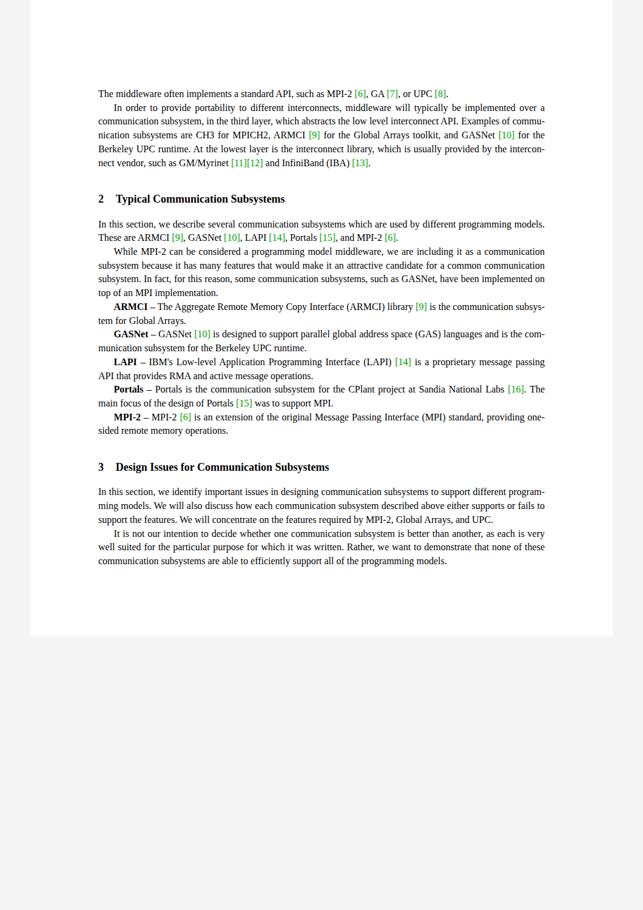The middleware often implements a standard API, such as MPI-2 [6], GA [7], or UPC [8].
In order to provide portability to different interconnects, middleware will typically be implemented over a communication subsystem, in the third layer, which abstracts the low level interconnect API. Examples of communication subsystems are CH3 for MPICH2, ARMCI [9] for the Global Arrays toolkit, and GASNet [10] for the Berkeley UPC runtime. At the lowest layer is the interconnect library, which is usually provided by the interconnect vendor, such as GM/Myrinet [11][12] and InfiniBand (IBA) [13].
2 Typical Communication Subsystems
In this section, we describe several communication subsystems which are used by different programming models. These are ARMCI [9], GASNet [10], LAPI [14], Portals [15], and MPI-2 [6].
While MPI-2 can be considered a programming model middleware, we are including it as a communication subsystem because it has many features that would make it an attractive candidate for a common communication subsystem. In fact, for this reason, some communication subsystems, such as GASNet, have been implemented on top of an MPI implementation.
ARMCI – The Aggregate Remote Memory Copy Interface (ARMCI) library [9] is the communication subsystem for Global Arrays.
GASNet – GASNet [10] is designed to support parallel global address space (GAS) languages and is the communication subsystem for the Berkeley UPC runtime.
LAPI – IBM's Low-level Application Programming Interface (LAPI) [14] is a proprietary message passing API that provides RMA and active message operations.
Portals – Portals is the communication subsystem for the CPlant project at Sandia National Labs [16]. The main focus of the design of Portals [15] was to support MPI.
MPI-2 – MPI-2 [6] is an extension of the original Message Passing Interface (MPI) standard, providing one-sided remote memory operations.
3 Design Issues for Communication Subsystems
In this section, we identify important issues in designing communication subsystems to support different programming models. We will also discuss how each communication subsystem described above either supports or fails to support the features. We will concentrate on the features required by MPI-2, Global Arrays, and UPC.
It is not our intention to decide whether one communication subsystem is better than another, as each is very well suited for the particular purpose for which it was written. Rather, we want to demonstrate that none of these communication subsystems are able to efficiently support all of the programming models.